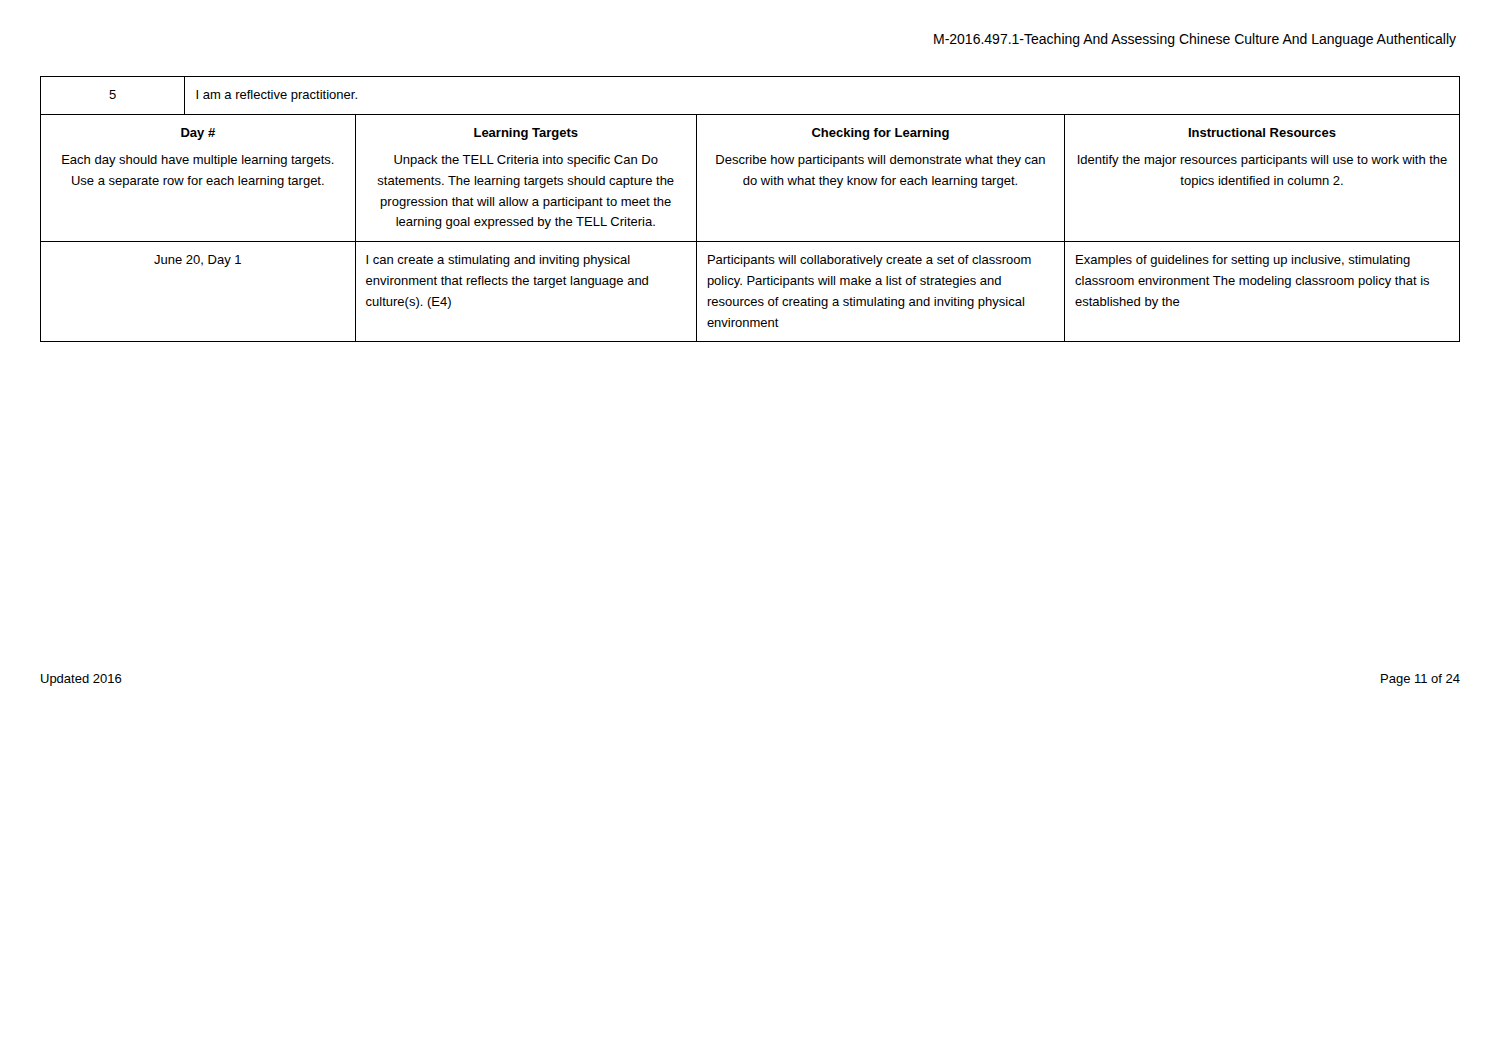M-2016.497.1-Teaching And Assessing Chinese Culture And Language Authentically
| 5 | I am a reflective practitioner. |
| Day # Each day should have multiple learning targets. Use a separate row for each learning target. | Learning Targets Unpack the TELL Criteria into specific Can Do statements. The learning targets should capture the progression that will allow a participant to meet the learning goal expressed by the TELL Criteria. | Checking for Learning Describe how participants will demonstrate what they can do with what they know for each learning target. | Instructional Resources Identify the major resources participants will use to work with the topics identified in column 2. |
| June 20, Day 1 | I can create a stimulating and inviting physical environment that reflects the target language and culture(s). (E4) | Participants will collaboratively create a set of classroom policy. Participants will make a list of strategies and resources of creating a stimulating and inviting physical environment | Examples of guidelines for setting up inclusive, stimulating classroom environment The modeling classroom policy that is established by the |
Updated 2016 Page 11 of 24